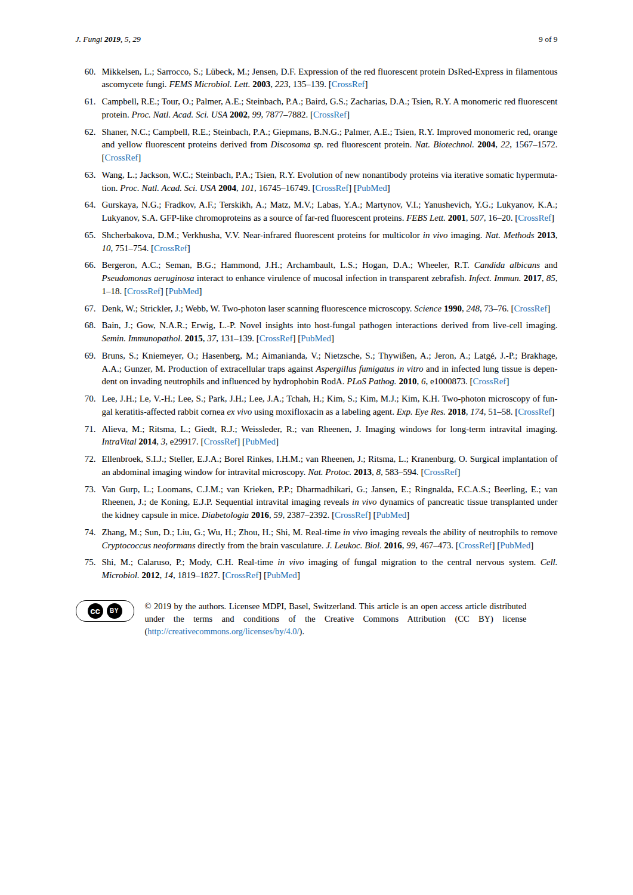J. Fungi 2019, 5, 29
9 of 9
60. Mikkelsen, L.; Sarrocco, S.; Lübeck, M.; Jensen, D.F. Expression of the red fluorescent protein DsRed-Express in filamentous ascomycete fungi. FEMS Microbiol. Lett. 2003, 223, 135–139. [CrossRef]
61. Campbell, R.E.; Tour, O.; Palmer, A.E.; Steinbach, P.A.; Baird, G.S.; Zacharias, D.A.; Tsien, R.Y. A monomeric red fluorescent protein. Proc. Natl. Acad. Sci. USA 2002, 99, 7877–7882. [CrossRef]
62. Shaner, N.C.; Campbell, R.E.; Steinbach, P.A.; Giepmans, B.N.G.; Palmer, A.E.; Tsien, R.Y. Improved monomeric red, orange and yellow fluorescent proteins derived from Discosoma sp. red fluorescent protein. Nat. Biotechnol. 2004, 22, 1567–1572. [CrossRef]
63. Wang, L.; Jackson, W.C.; Steinbach, P.A.; Tsien, R.Y. Evolution of new nonantibody proteins via iterative somatic hypermutation. Proc. Natl. Acad. Sci. USA 2004, 101, 16745–16749. [CrossRef] [PubMed]
64. Gurskaya, N.G.; Fradkov, A.F.; Terskikh, A.; Matz, M.V.; Labas, Y.A.; Martynov, V.I.; Yanushevich, Y.G.; Lukyanov, K.A.; Lukyanov, S.A. GFP-like chromoproteins as a source of far-red fluorescent proteins. FEBS Lett. 2001, 507, 16–20. [CrossRef]
65. Shcherbakova, D.M.; Verkhusha, V.V. Near-infrared fluorescent proteins for multicolor in vivo imaging. Nat. Methods 2013, 10, 751–754. [CrossRef]
66. Bergeron, A.C.; Seman, B.G.; Hammond, J.H.; Archambault, L.S.; Hogan, D.A.; Wheeler, R.T. Candida albicans and Pseudomonas aeruginosa interact to enhance virulence of mucosal infection in transparent zebrafish. Infect. Immun. 2017, 85, 1–18. [CrossRef] [PubMed]
67. Denk, W.; Strickler, J.; Webb, W. Two-photon laser scanning fluorescence microscopy. Science 1990, 248, 73–76. [CrossRef]
68. Bain, J.; Gow, N.A.R.; Erwig, L.-P. Novel insights into host-fungal pathogen interactions derived from live-cell imaging. Semin. Immunopathol. 2015, 37, 131–139. [CrossRef] [PubMed]
69. Bruns, S.; Kniemeyer, O.; Hasenberg, M.; Aimanianda, V.; Nietzsche, S.; Thywißen, A.; Jeron, A.; Latgé, J.-P.; Brakhage, A.A.; Gunzer, M. Production of extracellular traps against Aspergillus fumigatus in vitro and in infected lung tissue is dependent on invading neutrophils and influenced by hydrophobin RodA. PLoS Pathog. 2010, 6, e1000873. [CrossRef]
70. Lee, J.H.; Le, V.-H.; Lee, S.; Park, J.H.; Lee, J.A.; Tchah, H.; Kim, S.; Kim, M.J.; Kim, K.H. Two-photon microscopy of fungal keratitis-affected rabbit cornea ex vivo using moxifloxacin as a labeling agent. Exp. Eye Res. 2018, 174, 51–58. [CrossRef]
71. Alieva, M.; Ritsma, L.; Giedt, R.J.; Weissleder, R.; van Rheenen, J. Imaging windows for long-term intravital imaging. IntraVital 2014, 3, e29917. [CrossRef] [PubMed]
72. Ellenbroek, S.I.J.; Steller, E.J.A.; Borel Rinkes, I.H.M.; van Rheenen, J.; Ritsma, L.; Kranenburg, O. Surgical implantation of an abdominal imaging window for intravital microscopy. Nat. Protoc. 2013, 8, 583–594. [CrossRef]
73. Van Gurp, L.; Loomans, C.J.M.; van Krieken, P.P.; Dharmadhikari, G.; Jansen, E.; Ringnalda, F.C.A.S.; Beerling, E.; van Rheenen, J.; de Koning, E.J.P. Sequential intravital imaging reveals in vivo dynamics of pancreatic tissue transplanted under the kidney capsule in mice. Diabetologia 2016, 59, 2387–2392. [CrossRef] [PubMed]
74. Zhang, M.; Sun, D.; Liu, G.; Wu, H.; Zhou, H.; Shi, M. Real-time in vivo imaging reveals the ability of neutrophils to remove Cryptococcus neoformans directly from the brain vasculature. J. Leukoc. Biol. 2016, 99, 467–473. [CrossRef] [PubMed]
75. Shi, M.; Calaruso, P.; Mody, C.H. Real-time in vivo imaging of fungal migration to the central nervous system. Cell. Microbiol. 2012, 14, 1819–1827. [CrossRef] [PubMed]
cc
BY
© 2019 by the authors. Licensee MDPI, Basel, Switzerland. This article is an open access article distributed under the terms and conditions of the Creative Commons Attribution (CC BY) license (http://creativecommons.org/licenses/by/4.0/).